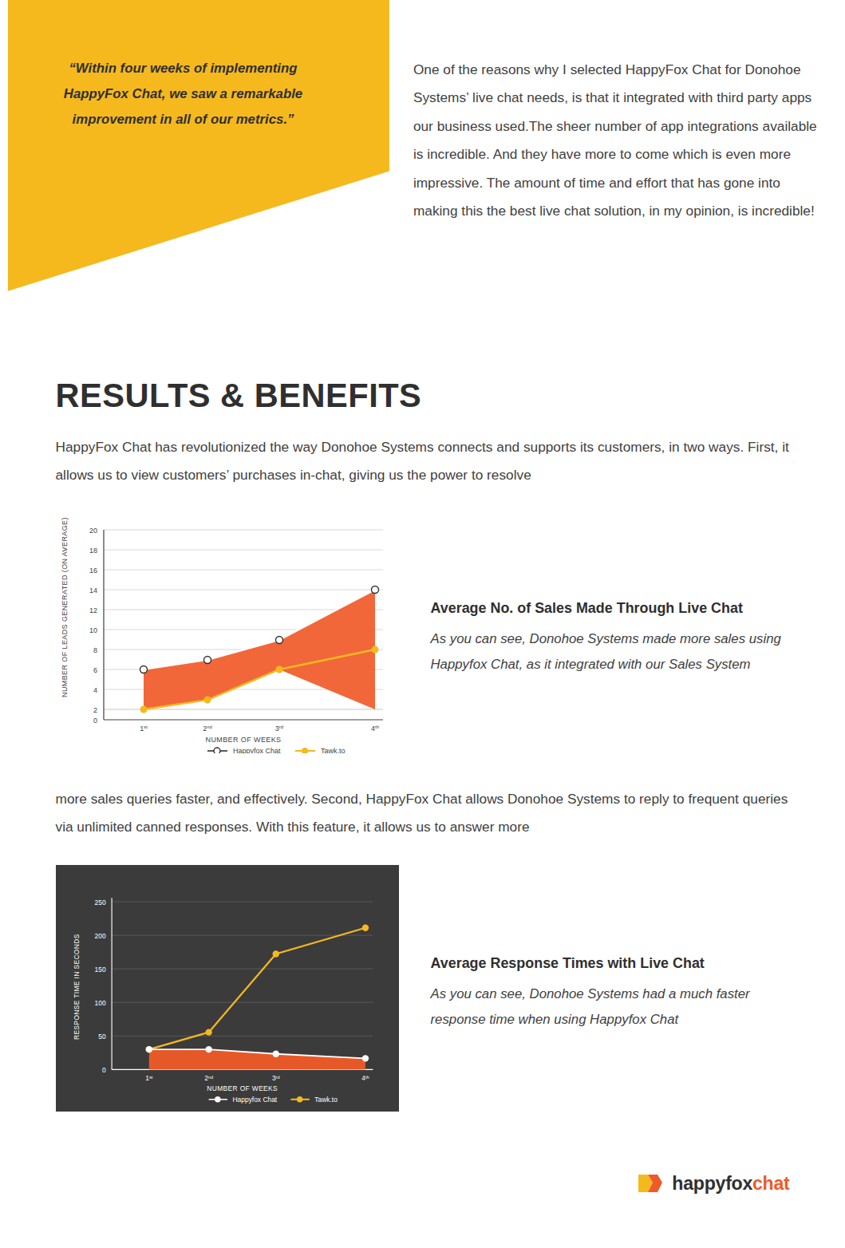“Within four weeks of implementing HappyFox Chat, we saw a remarkable improvement in all of our metrics.”
One of the reasons why I selected HappyFox Chat for Donohoe Systems’ live chat needs, is that it integrated with third party apps our business used.The sheer number of app integrations available is incredible. And they have more to come which is even more impressive. The amount of time and effort that has gone into making this the best live chat solution, in my opinion, is incredible!
Results & Benefits
HappyFox Chat has revolutionized the way Donohoe Systems connects and supports its customers, in two ways. First, it allows us to view customers’ purchases in-chat, giving us the power to resolve
Average No. of Sales Made Through Live Chat Number of leads generated (on average) over four weeks. HappyFox Chat: 5, 6, 9, 14. Tawk.to: 2, 3, 6, 8. NUMBER OF LEADS GENERATED (ON AVERAGE) 20 18 16 14 12 10 8 6 4 2 0 1st 2nd 3rd 4th NUMBER OF WEEKS Happyfox Chat Tawk.to
Average No. of Sales Made Through Live Chat
As you can see, Donohoe Systems made more sales using Happyfox Chat, as it integrated with our Sales System
more sales queries faster, and effectively. Second, HappyFox Chat allows Donohoe Systems to reply to frequent queries via unlimited canned responses. With this feature, it allows us to answer more
Average Response Times with Live Chat Response time in seconds over four weeks. HappyFox Chat: about 30, 30, 25, 18. Tawk.to: about 30, 55, 170, 225. RESPONSE TIME IN SECONDS 250 200 150 100 50 0 1st 2nd 3rd 4th NUMBER OF WEEKS Happyfox Chat Tawk.to
Average Response Times with Live Chat
As you can see, Donohoe Systems had a much faster response time when using Happyfox Chat
happyfox chat